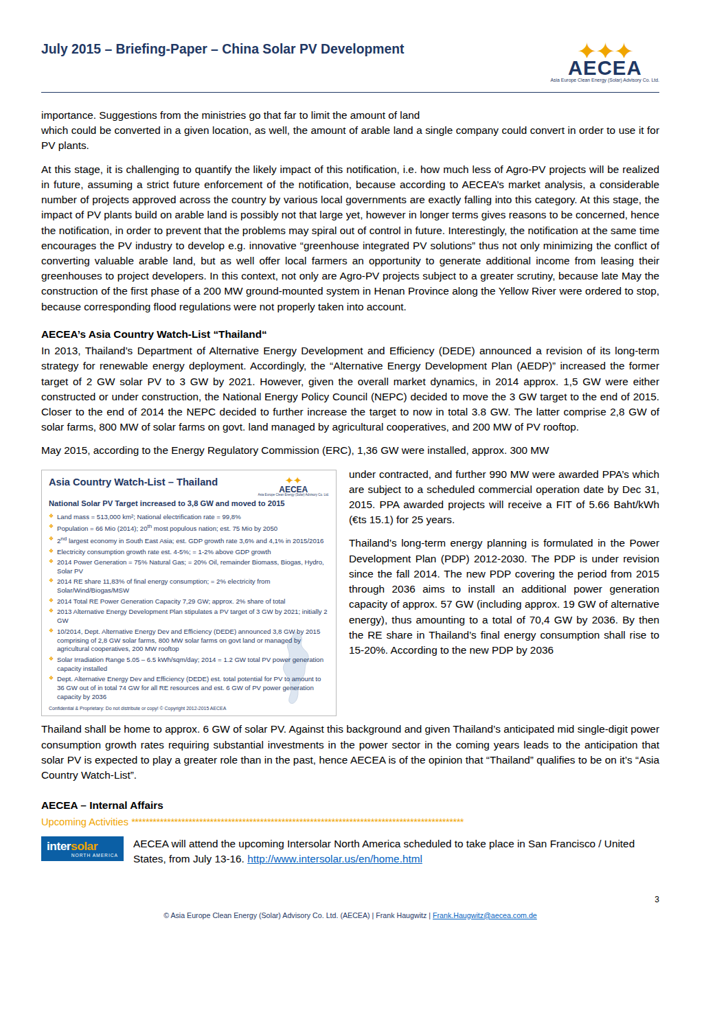✦✦✦ AECEA Asia Europe Clean Energy (Solar) Advisory Co. Ltd.
July 2015 – Briefing-Paper – China Solar PV Development
importance. Suggestions from the ministries go that far to limit the amount of land
which could be converted in a given location, as well, the amount of arable land a single company could convert in order to use it for PV plants.
At this stage, it is challenging to quantify the likely impact of this notification, i.e. how much less of Agro-PV projects will be realized in future, assuming a strict future enforcement of the notification, because according to AECEA’s market analysis, a considerable number of projects approved across the country by various local governments are exactly falling into this category. At this stage, the impact of PV plants build on arable land is possibly not that large yet, however in longer terms gives reasons to be concerned, hence the notification, in order to prevent that the problems may spiral out of control in future. Interestingly, the notification at the same time encourages the PV industry to develop e.g. innovative “greenhouse integrated PV solutions” thus not only minimizing the conflict of converting valuable arable land, but as well offer local farmers an opportunity to generate additional income from leasing their greenhouses to project developers. In this context, not only are Agro-PV projects subject to a greater scrutiny, because late May the construction of the first phase of a 200 MW ground-mounted system in Henan Province along the Yellow River were ordered to stop, because corresponding flood regulations were not properly taken into account.
AECEA’s Asia Country Watch-List “Thailand“
In 2013, Thailand’s Department of Alternative Energy Development and Efficiency (DEDE) announced a revision of its long-term strategy for renewable energy deployment. Accordingly, the “Alternative Energy Development Plan (AEDP)” increased the former target of 2 GW solar PV to 3 GW by 2021. However, given the overall market dynamics, in 2014 approx. 1,5 GW were either constructed or under construction, the National Energy Policy Council (NEPC) decided to move the 3 GW target to the end of 2015. Closer to the end of 2014 the NEPC decided to further increase the target to now in total 3.8 GW. The latter comprise 2,8 GW of solar farms, 800 MW of solar farms on govt. land managed by agricultural cooperatives, and 200 MW of PV rooftop.
May 2015, according to the Energy Regulatory Commission (ERC), 1,36 GW were installed, approx. 300 MW
Asia Country Watch-List – Thailand
✦✦ AECEA Asia Europe Clean Energy (Solar) Advisory Co. Ltd.
National Solar PV Target increased to 3,8 GW and moved to 2015
Land mass = 513,000 km²; National electrification rate = 99,8%
Population = 66 Mio (2014); 20th most populous nation; est. 75 Mio by 2050
2nd largest economy in South East Asia; est. GDP growth rate 3,6% and 4,1% in 2015/2016
Electricity consumption growth rate est. 4-5%; = 1-2% above GDP growth
2014 Power Generation = 75% Natural Gas; = 20% Oil, remainder Biomass, Biogas, Hydro, Solar PV
2014 RE share 11,83% of final energy consumption; = 2% electricity from Solar/Wind/Biogas/MSW
2014 Total RE Power Generation Capacity 7,29 GW; approx. 2% share of total
2013 Alternative Energy Development Plan stipulates a PV target of 3 GW by 2021; initially 2 GW
10/2014, Dept. Alternative Energy Dev and Efficiency (DEDE) announced 3,8 GW by 2015 comprising of 2,8 GW solar farms, 800 MW solar farms on govt land or managed by agricultural cooperatives, 200 MW rooftop
Solar Irradiation Range 5.05 – 6.5 kWh/sqm/day; 2014 = 1.2 GW total PV power generation capacity installed
Dept. Alternative Energy Dev and Efficiency (DEDE) est. total potential for PV to amount to 36 GW out of in total 74 GW for all RE resources and est. 6 GW of PV power generation capacity by 2036
Confidential & Proprietary: Do not distribute or copy! © Copyright 2012-2015 AECEA
under contracted, and further 990 MW were awarded PPA’s which are subject to a scheduled commercial operation date by Dec 31, 2015. PPA awarded projects will receive a FIT of 5.66 Baht/kWh (€ts 15.1) for 25 years.
Thailand’s long-term energy planning is formulated in the Power Development Plan (PDP) 2012-2030. The PDP is under revision since the fall 2014. The new PDP covering the period from 2015 through 2036 aims to install an additional power generation capacity of approx. 57 GW (including approx. 19 GW of alternative energy), thus amounting to a total of 70,4 GW by 2036. By then the RE share in Thailand’s final energy consumption shall rise to 15-20%. According to the new PDP by 2036
Thailand shall be home to approx. 6 GW of solar PV. Against this background and given Thailand’s anticipated mid single-digit power consumption growth rates requiring substantial investments in the power sector in the coming years leads to the anticipation that solar PV is expected to play a greater role than in the past, hence AECEA is of the opinion that “Thailand” qualifies to be on it’s “Asia Country Watch-List”.
AECEA – Internal Affairs
Upcoming Activities *********************************************************************************************
inter solar NORTH AMERICA
AECEA will attend the upcoming Intersolar North America scheduled to take place in San Francisco / United States, from July 13-16. http://www.intersolar.us/en/home.html
3
© Asia Europe Clean Energy (Solar) Advisory Co. Ltd. (AECEA) | Frank Haugwitz | Frank.Haugwitz@aecea.com.de